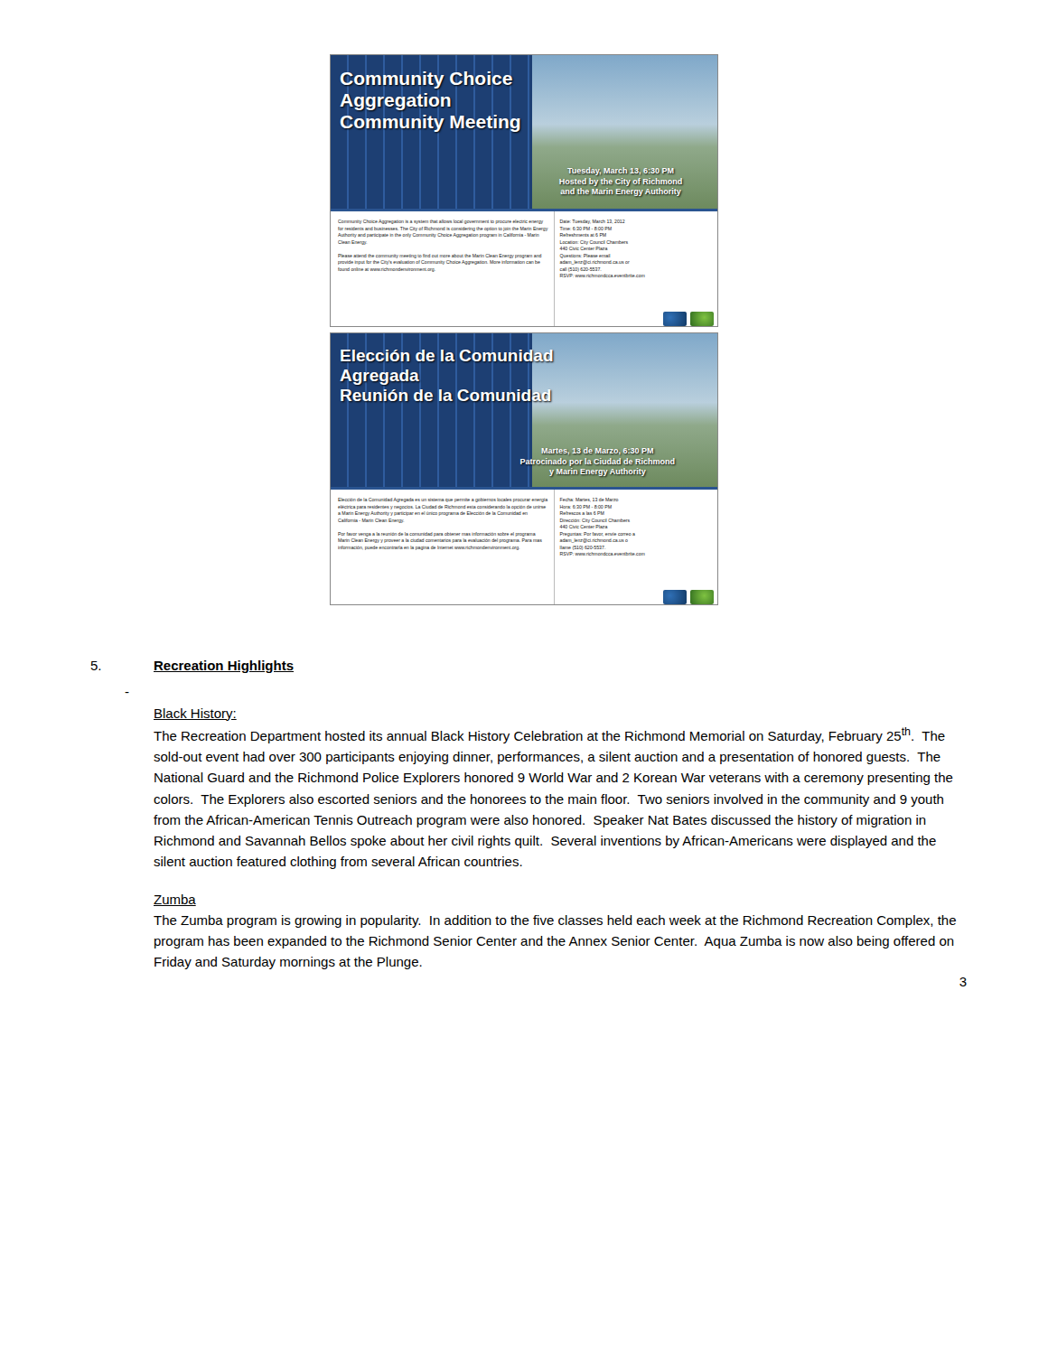Community Choice Aggregation
Community Meeting
Tuesday, March 13, 6:30 PM
Hosted by the City of Richmond
and the Marin Energy Authority
Community Choice Aggregation is a system that allows local government to procure electric energy for residents and businesses. The City of Richmond is considering the option to join the Marin Energy Authority and participate in the only Community Choice Aggregation program in California - Marin Clean Energy.
Please attend the community meeting to find out more about the Marin Clean Energy program and provide input for the City's evaluation of Community Choice Aggregation. More information can be found online at www.richmondenvironment.org.
Date: Tuesday, March 13, 2012
Time: 6:30 PM - 8:00 PM
Refreshments at 6 PM
Location: City Council Chambers
440 Civic Center Plaza
Questions: Please email
adam_lenz@ci.richmond.ca.us or
call (510) 620-5537.
RSVP: www.richmondcca.eventbrite.com
Elección de la Comunidad Agregada
Reunión de la Comunidad
Martes, 13 de Marzo, 6:30 PM
Patrocinado por la Ciudad de Richmond
y Marin Energy Authority
Elección de la Comunidad Agregada es un sistema que permite a gobiernos locales procurar energía eléctrica para residentes y negocios. La Ciudad de Richmond esta considerando la opción de unirse a Marin Energy Authority y participar en el único programa de Elección de la Comunidad en California - Marin Clean Energy.
Por favor venga a la reunión de la comunidad para obtener mas información sobre el programa Marin Clean Energy y proveer a la ciudad comentarios para la evaluación del programa. Para mas información, puede encontrarla en la pagina de Internet www.richmondenvironment.org.
Fecha: Martes, 13 de Marzo
Hora: 6:30 PM - 8:00 PM
Refrescos a las 6 PM
Dirección: City Council Chambers
440 Civic Center Plaza
Preguntas: Por favor, envíe correo a
adam_lenz@ci.richmond.ca.us o
llame (510) 620-5537.
RSVP: www.richmondcca.eventbrite.com
5.
Recreation Highlights
-
Black History:
The Recreation Department hosted its annual Black History Celebration at the Richmond Memorial on Saturday, February 25th. The sold-out event had over 300 participants enjoying dinner, performances, a silent auction and a presentation of honored guests. The National Guard and the Richmond Police Explorers honored 9 World War and 2 Korean War veterans with a ceremony presenting the colors. The Explorers also escorted seniors and the honorees to the main floor. Two seniors involved in the community and 9 youth from the African-American Tennis Outreach program were also honored. Speaker Nat Bates discussed the history of migration in Richmond and Savannah Bellos spoke about her civil rights quilt. Several inventions by African-Americans were displayed and the silent auction featured clothing from several African countries.
Zumba
The Zumba program is growing in popularity. In addition to the five classes held each week at the Richmond Recreation Complex, the program has been expanded to the Richmond Senior Center and the Annex Senior Center. Aqua Zumba is now also being offered on Friday and Saturday mornings at the Plunge.
3